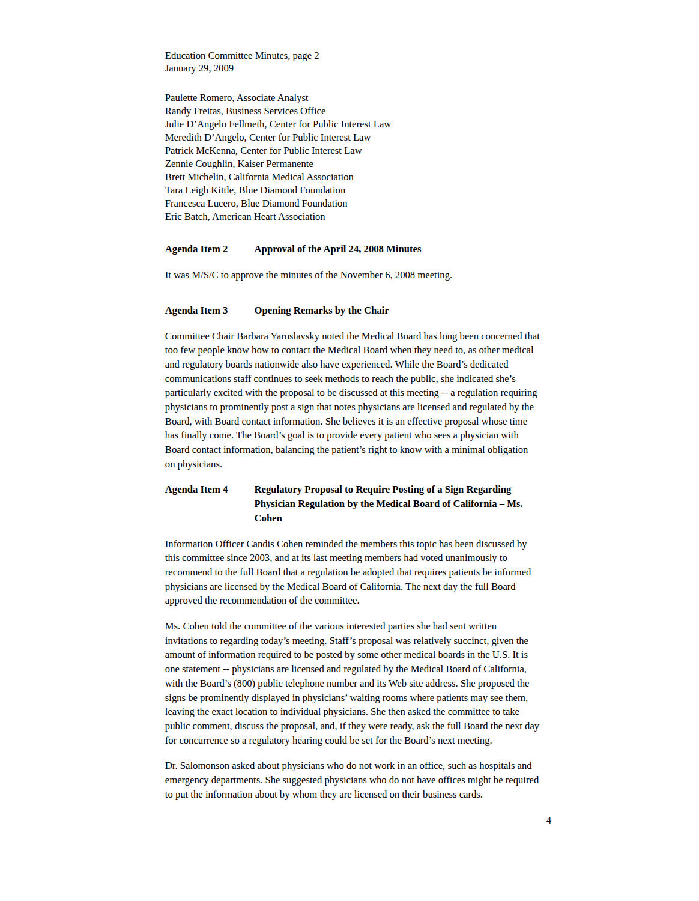Education Committee Minutes, page 2
January 29, 2009
Paulette Romero, Associate Analyst
Randy Freitas, Business Services Office
Julie D’Angelo Fellmeth, Center for Public Interest Law
Meredith D’Angelo, Center for Public Interest Law
Patrick McKenna, Center for Public Interest Law
Zennie Coughlin, Kaiser Permanente
Brett Michelin, California Medical Association
Tara Leigh Kittle, Blue Diamond Foundation
Francesca Lucero, Blue Diamond Foundation
Eric Batch, American Heart Association
Agenda Item 2
Approval of the April 24, 2008 Minutes
It was M/S/C to approve the minutes of the November 6, 2008 meeting.
Agenda Item 3
Opening Remarks by the Chair
Committee Chair Barbara Yaroslavsky noted the Medical Board has long been concerned that too few people know how to contact the Medical Board when they need to, as other medical and regulatory boards nationwide also have experienced. While the Board’s dedicated communications staff continues to seek methods to reach the public, she indicated she’s particularly excited with the proposal to be discussed at this meeting -- a regulation requiring physicians to prominently post a sign that notes physicians are licensed and regulated by the Board, with Board contact information. She believes it is an effective proposal whose time has finally come. The Board’s goal is to provide every patient who sees a physician with Board contact information, balancing the patient’s right to know with a minimal obligation on physicians.
Agenda Item 4
Regulatory Proposal to Require Posting of a Sign Regarding Physician Regulation by the Medical Board of California – Ms. Cohen
Information Officer Candis Cohen reminded the members this topic has been discussed by this committee since 2003, and at its last meeting members had voted unanimously to recommend to the full Board that a regulation be adopted that requires patients be informed physicians are licensed by the Medical Board of California. The next day the full Board approved the recommendation of the committee.
Ms. Cohen told the committee of the various interested parties she had sent written invitations to regarding today’s meeting. Staff’s proposal was relatively succinct, given the amount of information required to be posted by some other medical boards in the U.S. It is one statement -- physicians are licensed and regulated by the Medical Board of California, with the Board’s (800) public telephone number and its Web site address. She proposed the signs be prominently displayed in physicians’ waiting rooms where patients may see them, leaving the exact location to individual physicians. She then asked the committee to take public comment, discuss the proposal, and, if they were ready, ask the full Board the next day for concurrence so a regulatory hearing could be set for the Board’s next meeting.
Dr. Salomonson asked about physicians who do not work in an office, such as hospitals and emergency departments. She suggested physicians who do not have offices might be required to put the information about by whom they are licensed on their business cards.
4